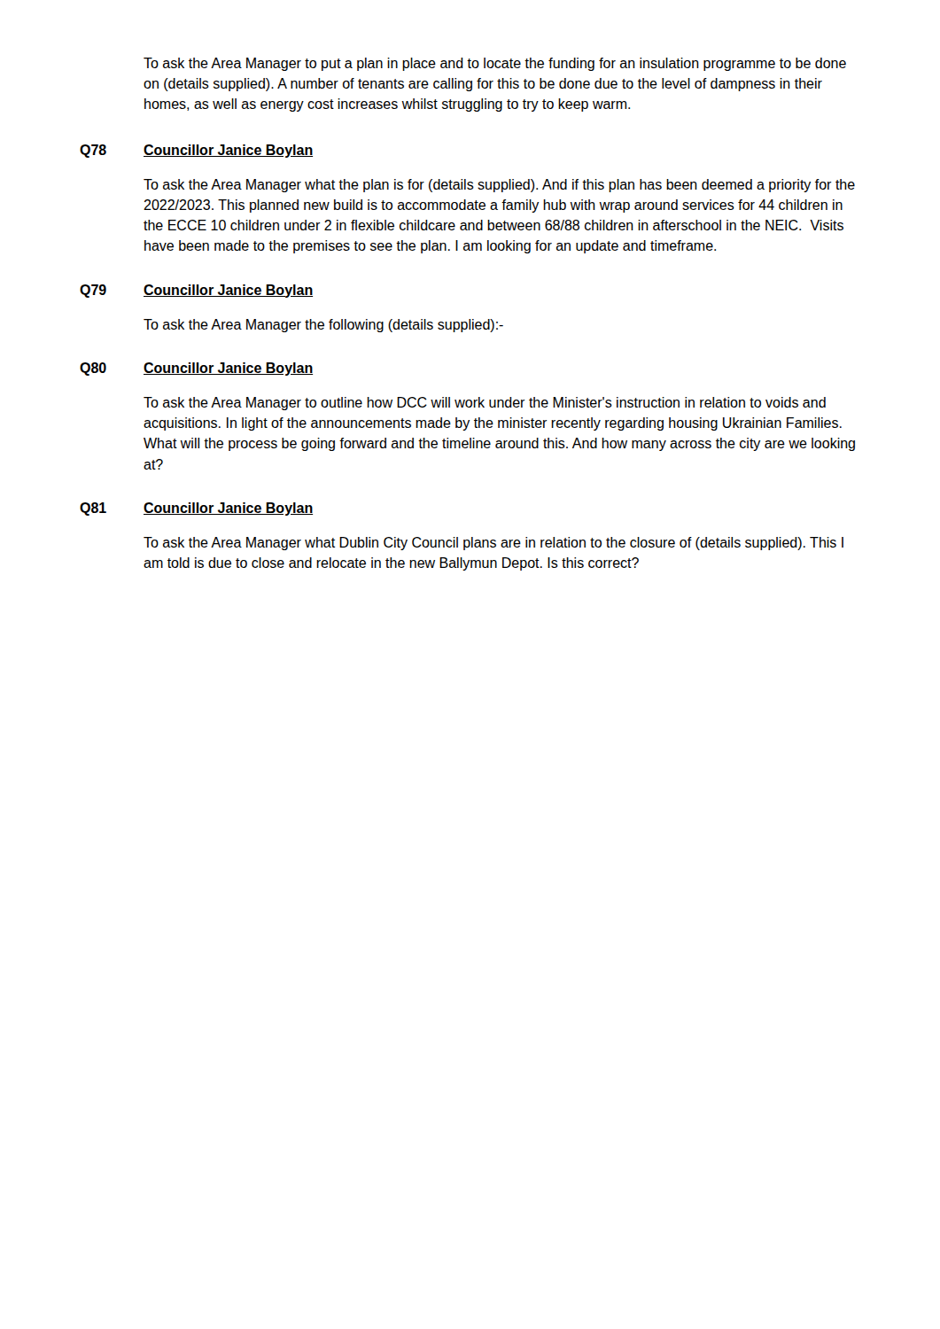To ask the Area Manager to put a plan in place and to locate the funding for an insulation programme to be done on (details supplied). A number of tenants are calling for this to be done due to the level of dampness in their homes, as well as energy cost increases whilst struggling to try to keep warm.
Q78 Councillor Janice Boylan
To ask the Area Manager what the plan is for (details supplied). And if this plan has been deemed a priority for the 2022/2023. This planned new build is to accommodate a family hub with wrap around services for 44 children in the ECCE 10 children under 2 in flexible childcare and between 68/88 children in afterschool in the NEIC. Visits have been made to the premises to see the plan. I am looking for an update and timeframe.
Q79 Councillor Janice Boylan
To ask the Area Manager the following (details supplied):-
Q80 Councillor Janice Boylan
To ask the Area Manager to outline how DCC will work under the Minister's instruction in relation to voids and acquisitions. In light of the announcements made by the minister recently regarding housing Ukrainian Families. What will the process be going forward and the timeline around this. And how many across the city are we looking at?
Q81 Councillor Janice Boylan
To ask the Area Manager what Dublin City Council plans are in relation to the closure of (details supplied). This I am told is due to close and relocate in the new Ballymun Depot. Is this correct?